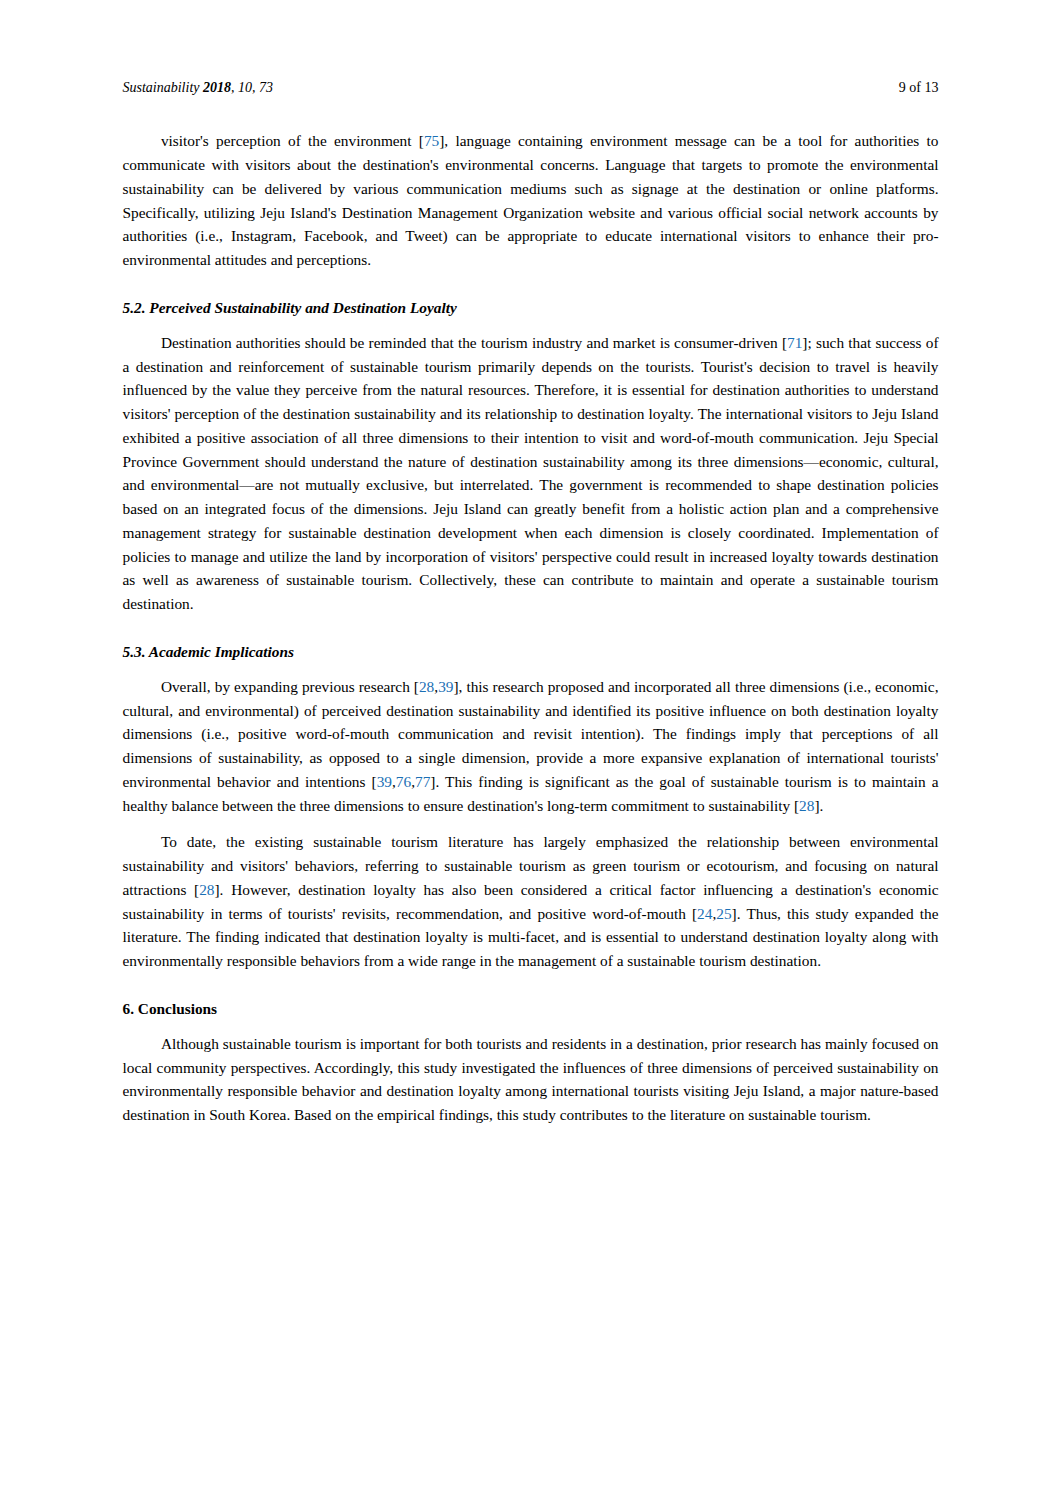Sustainability 2018, 10, 73 9 of 13
visitor's perception of the environment [75], language containing environment message can be a tool for authorities to communicate with visitors about the destination's environmental concerns. Language that targets to promote the environmental sustainability can be delivered by various communication mediums such as signage at the destination or online platforms. Specifically, utilizing Jeju Island's Destination Management Organization website and various official social network accounts by authorities (i.e., Instagram, Facebook, and Tweet) can be appropriate to educate international visitors to enhance their pro-environmental attitudes and perceptions.
5.2. Perceived Sustainability and Destination Loyalty
Destination authorities should be reminded that the tourism industry and market is consumer-driven [71]; such that success of a destination and reinforcement of sustainable tourism primarily depends on the tourists. Tourist's decision to travel is heavily influenced by the value they perceive from the natural resources. Therefore, it is essential for destination authorities to understand visitors' perception of the destination sustainability and its relationship to destination loyalty. The international visitors to Jeju Island exhibited a positive association of all three dimensions to their intention to visit and word-of-mouth communication. Jeju Special Province Government should understand the nature of destination sustainability among its three dimensions—economic, cultural, and environmental—are not mutually exclusive, but interrelated. The government is recommended to shape destination policies based on an integrated focus of the dimensions. Jeju Island can greatly benefit from a holistic action plan and a comprehensive management strategy for sustainable destination development when each dimension is closely coordinated. Implementation of policies to manage and utilize the land by incorporation of visitors' perspective could result in increased loyalty towards destination as well as awareness of sustainable tourism. Collectively, these can contribute to maintain and operate a sustainable tourism destination.
5.3. Academic Implications
Overall, by expanding previous research [28,39], this research proposed and incorporated all three dimensions (i.e., economic, cultural, and environmental) of perceived destination sustainability and identified its positive influence on both destination loyalty dimensions (i.e., positive word-of-mouth communication and revisit intention). The findings imply that perceptions of all dimensions of sustainability, as opposed to a single dimension, provide a more expansive explanation of international tourists' environmental behavior and intentions [39,76,77]. This finding is significant as the goal of sustainable tourism is to maintain a healthy balance between the three dimensions to ensure destination's long-term commitment to sustainability [28].
To date, the existing sustainable tourism literature has largely emphasized the relationship between environmental sustainability and visitors' behaviors, referring to sustainable tourism as green tourism or ecotourism, and focusing on natural attractions [28]. However, destination loyalty has also been considered a critical factor influencing a destination's economic sustainability in terms of tourists' revisits, recommendation, and positive word-of-mouth [24,25]. Thus, this study expanded the literature. The finding indicated that destination loyalty is multi-facet, and is essential to understand destination loyalty along with environmentally responsible behaviors from a wide range in the management of a sustainable tourism destination.
6. Conclusions
Although sustainable tourism is important for both tourists and residents in a destination, prior research has mainly focused on local community perspectives. Accordingly, this study investigated the influences of three dimensions of perceived sustainability on environmentally responsible behavior and destination loyalty among international tourists visiting Jeju Island, a major nature-based destination in South Korea. Based on the empirical findings, this study contributes to the literature on sustainable tourism.